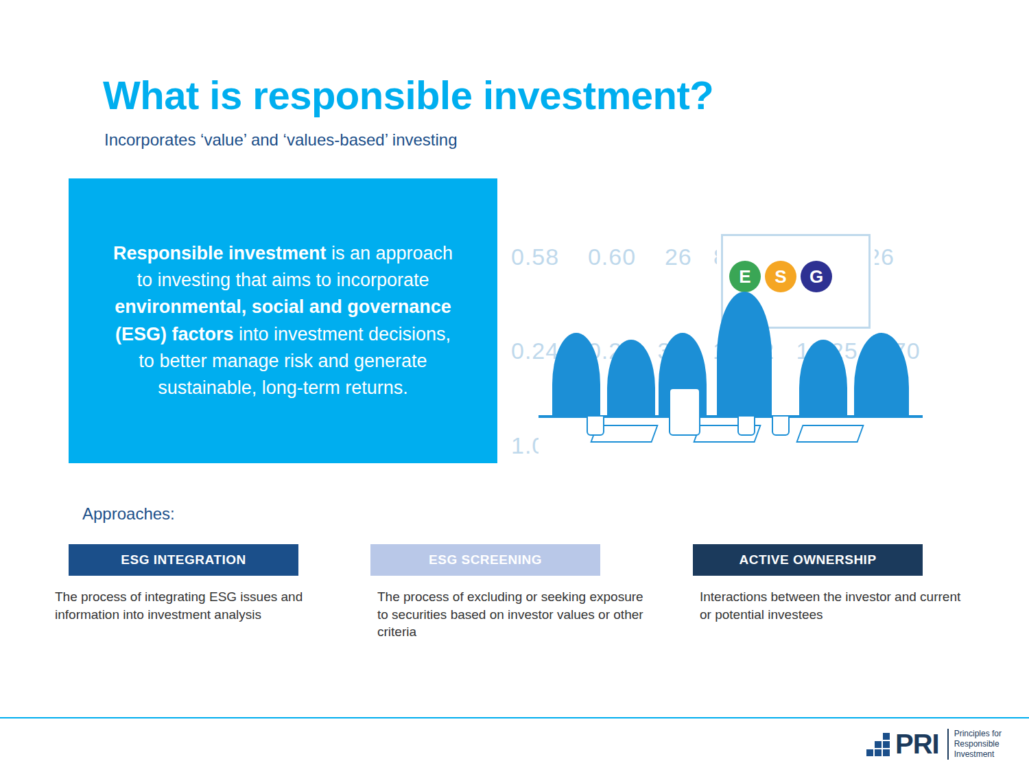What is responsible investment?
Incorporates ‘value’ and ‘values-based’ investing
Responsible investment is an approach to investing that aims to incorporate environmental, social and governance (ESG) factors into investment decisions, to better manage risk and generate sustainable, long-term returns.
0.58 0.60 26 8.28 8.20 26 0.24 0.25 368 13.02 13.25 370 1.05 1.06 + 108 09 24.20 24.30 291 93 3.76 3.78 178 79 35 34 26 28 8
E
S
G
Approaches:
ESG INTEGRATION
The process of integrating ESG issues and information into investment analysis
ESG SCREENING
The process of excluding or seeking exposure to securities based on investor values or other criteria
ACTIVE OWNERSHIP
Interactions between the investor and current or potential investees
PRI
Principles for
Responsible
Investment